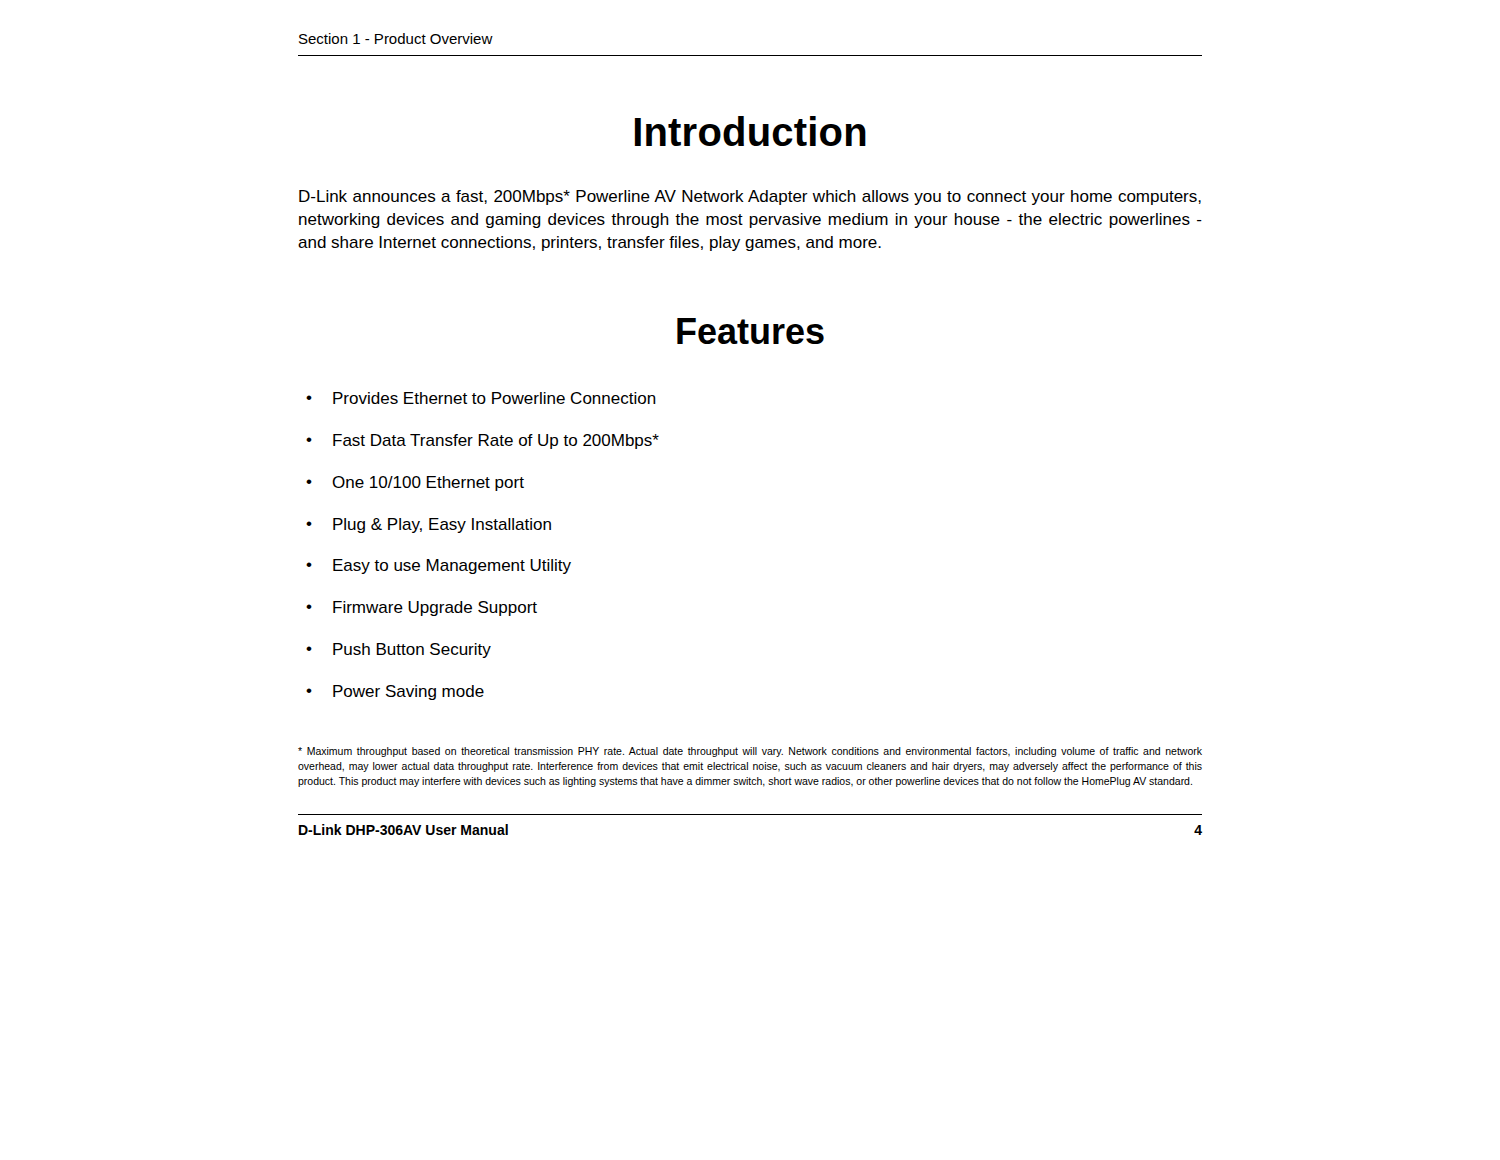Section 1 - Product Overview
Introduction
D-Link announces a fast, 200Mbps* Powerline AV Network Adapter which allows you to connect your home computers, networking devices and gaming devices through the most pervasive medium in your house - the electric powerlines - and share Internet connections, printers, transfer files, play games, and more.
Features
Provides Ethernet to Powerline Connection
Fast Data Transfer Rate of Up to 200Mbps*
One 10/100 Ethernet port
Plug & Play, Easy Installation
Easy to use Management Utility
Firmware Upgrade Support
Push Button Security
Power Saving mode
* Maximum throughput based on theoretical transmission PHY rate. Actual date throughput will vary. Network conditions and environmental factors, including volume of traffic and network overhead, may lower actual data throughput rate. Interference from devices that emit electrical noise, such as vacuum cleaners and hair dryers, may adversely affect the performance of this product. This product may interfere with devices such as lighting systems that have a dimmer switch, short wave radios, or other powerline devices that do not follow the HomePlug AV standard.
D-Link DHP-306AV User Manual 4